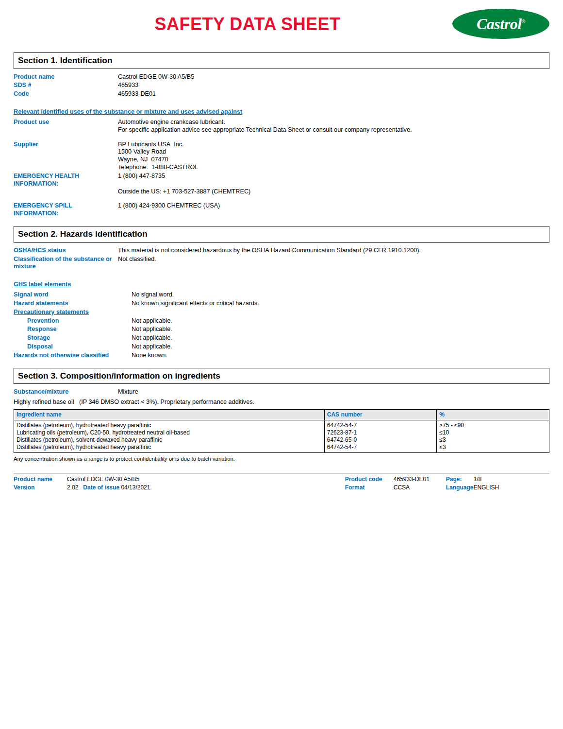SAFETY DATA SHEET
Castrol®
Section 1. Identification
| Product name | Castrol EDGE 0W-30 A5/B5 |
| SDS # | 465933 |
| Code | 465933-DE01 |
Relevant identified uses of the substance or mixture and uses advised against
| Product use | Automotive engine crankcase lubricant. For specific application advice see appropriate Technical Data Sheet or consult our company representative. |
| Supplier | BP Lubricants USA Inc. 1500 Valley Road Wayne, NJ 07470 Telephone: 1-888-CASTROL |
| EMERGENCY HEALTH INFORMATION: | 1 (800) 447-8735 Outside the US: +1 703-527-3887 (CHEMTREC) |
| EMERGENCY SPILL INFORMATION: | 1 (800) 424-9300 CHEMTREC (USA) |
Section 2. Hazards identification
| OSHA/HCS status | This material is not considered hazardous by the OSHA Hazard Communication Standard (29 CFR 1910.1200). |
| Classification of the substance or mixture | Not classified. |
GHS label elements
| Signal word | No signal word. |
| Hazard statements | No known significant effects or critical hazards. |
| Precautionary statements | |
| Prevention | Not applicable. |
| Response | Not applicable. |
| Storage | Not applicable. |
| Disposal | Not applicable. |
| Hazards not otherwise classified | None known. |
Section 3. Composition/information on ingredients
| Substance/mixture | Mixture |
Highly refined base oil (IP 346 DMSO extract < 3%). Proprietary performance additives.
| Ingredient name | CAS number | % |
| --- | --- | --- |
| Distillates (petroleum), hydrotreated heavy paraffinic Lubricating oils (petroleum), C20-50, hydrotreated neutral oil-based Distillates (petroleum), solvent-dewaxed heavy paraffinic Distillates (petroleum), hydrotreated heavy paraffinic | 64742-54-7 72623-87-1 64742-65-0 64742-54-7 | ≥75 - ≤90 ≤10 ≤3 ≤3 |
Any concentration shown as a range is to protect confidentiality or is due to batch variation.
| Product name | Castrol EDGE 0W-30 A5/B5 | Product code | 465933-DE01 | Page: | 1/8 |
| Version | 2.02 Date of issue 04/13/2021. | Format | CCSA | Language | ENGLISH |